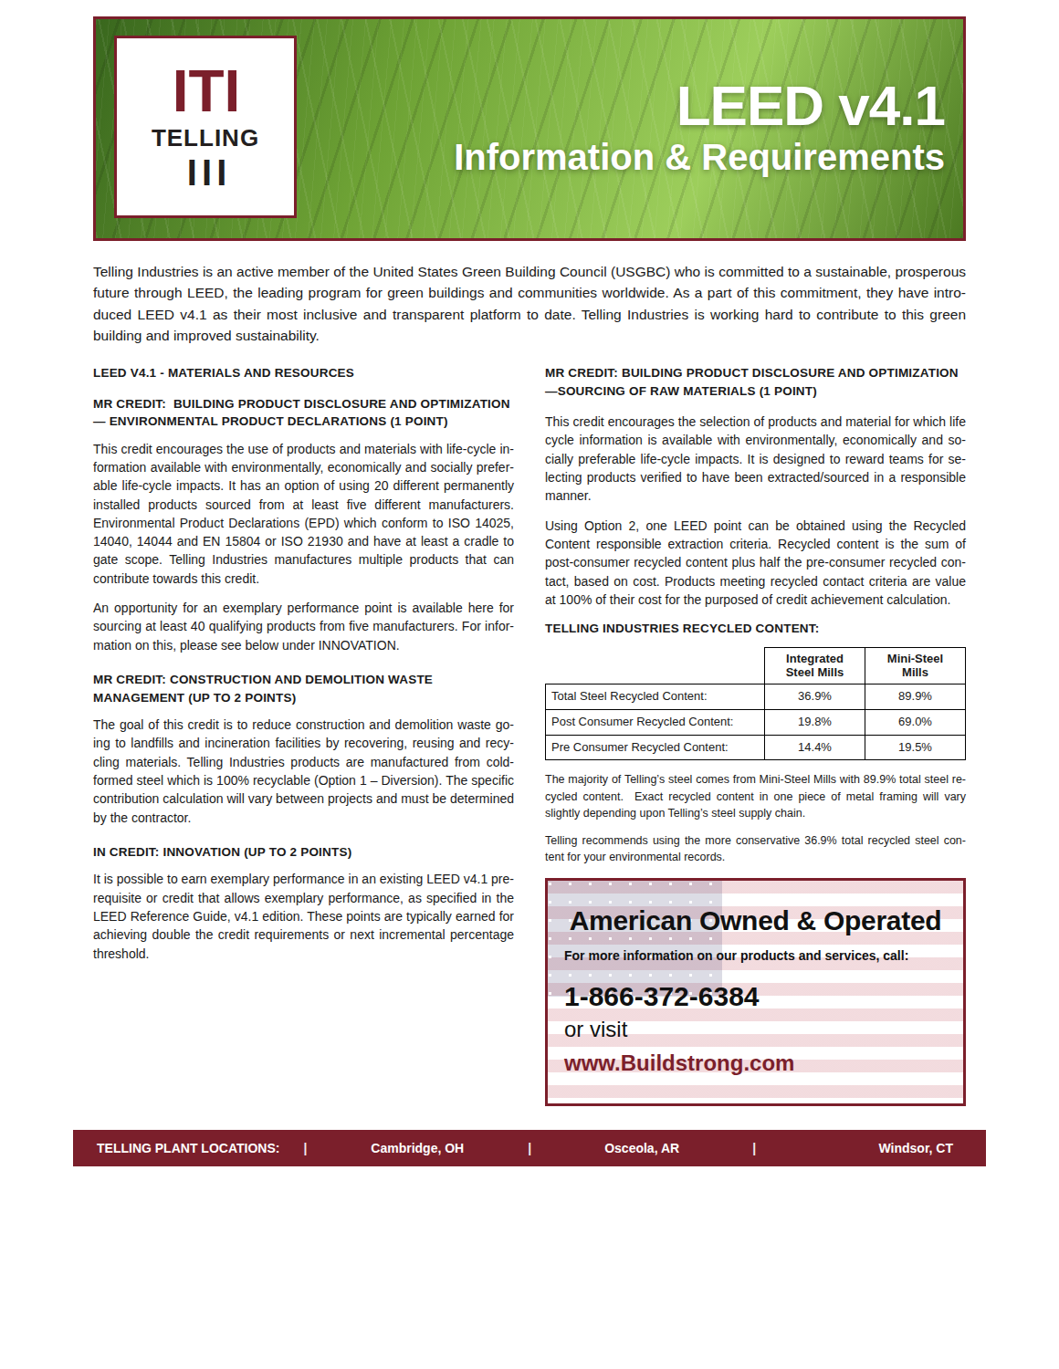ITI
TELLING
I I I
LEED v4.1
Information & Requirements
Telling Industries is an active member of the United States Green Building Council (USGBC) who is committed to a sustainable, prosperous future through LEED, the leading program for green buildings and communities worldwide. As a part of this commitment, they have introduced LEED v4.1 as their most inclusive and transparent platform to date. Telling Industries is working hard to contribute to this green building and improved sustainability.
LEED V4.1 - MATERIALS AND RESOURCES
MR CREDIT: BUILDING PRODUCT DISCLOSURE AND OPTIMIZATION— ENVIRONMENTAL PRODUCT DECLARATIONS (1 POINT)
This credit encourages the use of products and materials with life-cycle information available with environmentally, economically and socially preferable life-cycle impacts. It has an option of using 20 different permanently installed products sourced from at least five different manufacturers. Environmental Product Declarations (EPD) which conform to ISO 14025, 14040, 14044 and EN 15804 or ISO 21930 and have at least a cradle to gate scope. Telling Industries manufactures multiple products that can contribute towards this credit.
An opportunity for an exemplary performance point is available here for sourcing at least 40 qualifying products from five manufacturers. For information on this, please see below under INNOVATION.
MR CREDIT: CONSTRUCTION AND DEMOLITION WASTE MANAGEMENT (UP TO 2 POINTS)
The goal of this credit is to reduce construction and demolition waste going to landfills and incineration facilities by recovering, reusing and recycling materials. Telling Industries products are manufactured from cold-formed steel which is 100% recyclable (Option 1 – Diversion). The specific contribution calculation will vary between projects and must be determined by the contractor.
IN CREDIT: INNOVATION (UP TO 2 POINTS)
It is possible to earn exemplary performance in an existing LEED v4.1 prerequisite or credit that allows exemplary performance, as specified in the LEED Reference Guide, v4.1 edition. These points are typically earned for achieving double the credit requirements or next incremental percentage threshold.
MR CREDIT: BUILDING PRODUCT DISCLOSURE AND OPTIMIZATION—SOURCING OF RAW MATERIALS (1 POINT)
This credit encourages the selection of products and material for which life cycle information is available with environmentally, economically and socially preferable life-cycle impacts. It is designed to reward teams for selecting products verified to have been extracted/sourced in a responsible manner.
Using Option 2, one LEED point can be obtained using the Recycled Content responsible extraction criteria. Recycled content is the sum of post-consumer recycled content plus half the pre-consumer recycled contact, based on cost. Products meeting recycled contact criteria are value at 100% of their cost for the purposed of credit achievement calculation.
TELLING INDUSTRIES RECYCLED CONTENT:
| | Integrated Steel Mills | Mini-Steel Mills |
| --- | --- | --- |
| Total Steel Recycled Content: | 36.9% | 89.9% |
| Post Consumer Recycled Content: | 19.8% | 69.0% |
| Pre Consumer Recycled Content: | 14.4% | 19.5% |
The majority of Telling’s steel comes from Mini-Steel Mills with 89.9% total steel recycled content. Exact recycled content in one piece of metal framing will vary slightly depending upon Telling’s steel supply chain.
Telling recommends using the more conservative 36.9% total recycled steel content for your environmental records.
American Owned & Operated
For more information on our products and services, call:
1-866-372-6384
or visit
www.Buildstrong.com
TELLING PLANT LOCATIONS: | Cambridge, OH | Osceola, AR | Windsor, CT